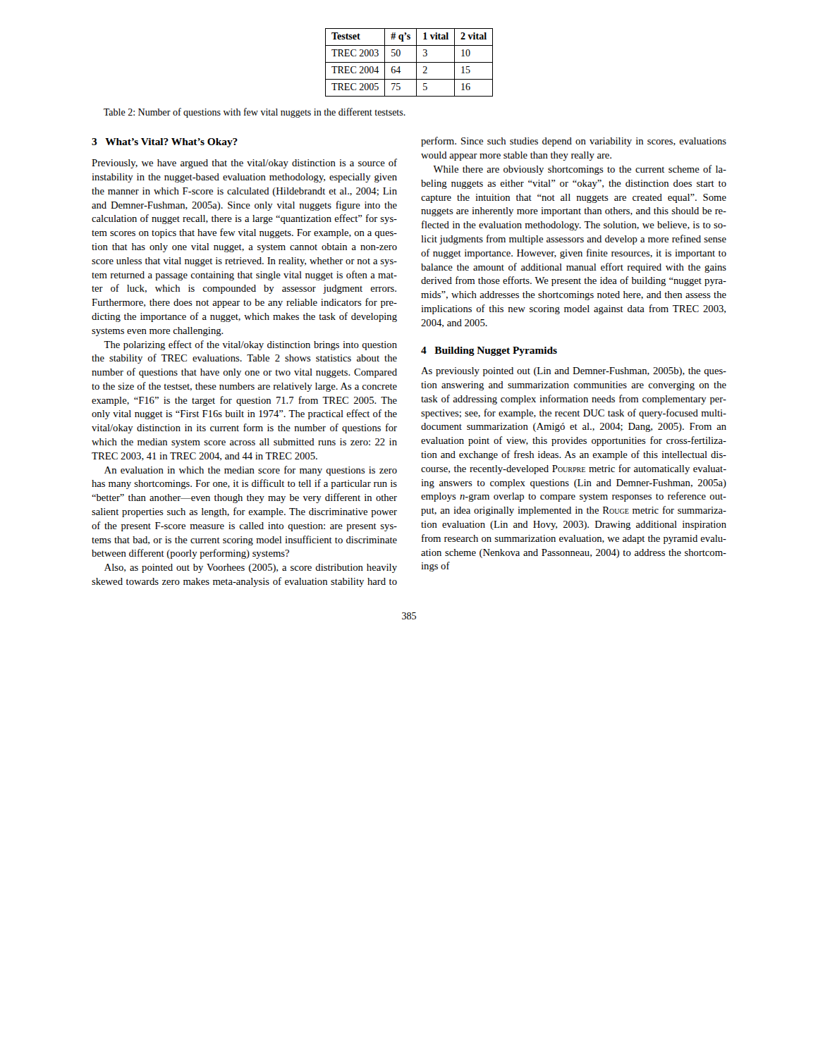| Testset | # q’s | 1 vital | 2 vital |
| --- | --- | --- | --- |
| TREC 2003 | 50 | 3 | 10 |
| TREC 2004 | 64 | 2 | 15 |
| TREC 2005 | 75 | 5 | 16 |
Table 2: Number of questions with few vital nuggets in the different testsets.
3 What’s Vital? What’s Okay?
Previously, we have argued that the vital/okay distinction is a source of instability in the nugget-based evaluation methodology, especially given the manner in which F-score is calculated (Hildebrandt et al., 2004; Lin and Demner-Fushman, 2005a). Since only vital nuggets figure into the calculation of nugget recall, there is a large “quantization effect” for system scores on topics that have few vital nuggets. For example, on a question that has only one vital nugget, a system cannot obtain a non-zero score unless that vital nugget is retrieved. In reality, whether or not a system returned a passage containing that single vital nugget is often a matter of luck, which is compounded by assessor judgment errors. Furthermore, there does not appear to be any reliable indicators for predicting the importance of a nugget, which makes the task of developing systems even more challenging.
The polarizing effect of the vital/okay distinction brings into question the stability of TREC evaluations. Table 2 shows statistics about the number of questions that have only one or two vital nuggets. Compared to the size of the testset, these numbers are relatively large. As a concrete example, “F16” is the target for question 71.7 from TREC 2005. The only vital nugget is “First F16s built in 1974”. The practical effect of the vital/okay distinction in its current form is the number of questions for which the median system score across all submitted runs is zero: 22 in TREC 2003, 41 in TREC 2004, and 44 in TREC 2005.
An evaluation in which the median score for many questions is zero has many shortcomings. For one, it is difficult to tell if a particular run is “better” than another—even though they may be very different in other salient properties such as length, for example. The discriminative power of the present F-score measure is called into question: are present systems that bad, or is the current scoring model insufficient to discriminate between different (poorly performing) systems?
Also, as pointed out by Voorhees (2005), a score distribution heavily skewed towards zero makes meta-analysis of evaluation stability hard to perform. Since such studies depend on variability in scores, evaluations would appear more stable than they really are.
While there are obviously shortcomings to the current scheme of labeling nuggets as either “vital” or “okay”, the distinction does start to capture the intuition that “not all nuggets are created equal”. Some nuggets are inherently more important than others, and this should be reflected in the evaluation methodology. The solution, we believe, is to solicit judgments from multiple assessors and develop a more refined sense of nugget importance. However, given finite resources, it is important to balance the amount of additional manual effort required with the gains derived from those efforts. We present the idea of building “nugget pyramids”, which addresses the shortcomings noted here, and then assess the implications of this new scoring model against data from TREC 2003, 2004, and 2005.
4 Building Nugget Pyramids
As previously pointed out (Lin and Demner-Fushman, 2005b), the question answering and summarization communities are converging on the task of addressing complex information needs from complementary perspectives; see, for example, the recent DUC task of query-focused multi-document summarization (Amigó et al., 2004; Dang, 2005). From an evaluation point of view, this provides opportunities for cross-fertilization and exchange of fresh ideas. As an example of this intellectual discourse, the recently-developed Pourpre metric for automatically evaluating answers to complex questions (Lin and Demner-Fushman, 2005a) employs n-gram overlap to compare system responses to reference output, an idea originally implemented in the Rouge metric for summarization evaluation (Lin and Hovy, 2003). Drawing additional inspiration from research on summarization evaluation, we adapt the pyramid evaluation scheme (Nenkova and Passonneau, 2004) to address the shortcomings of
385